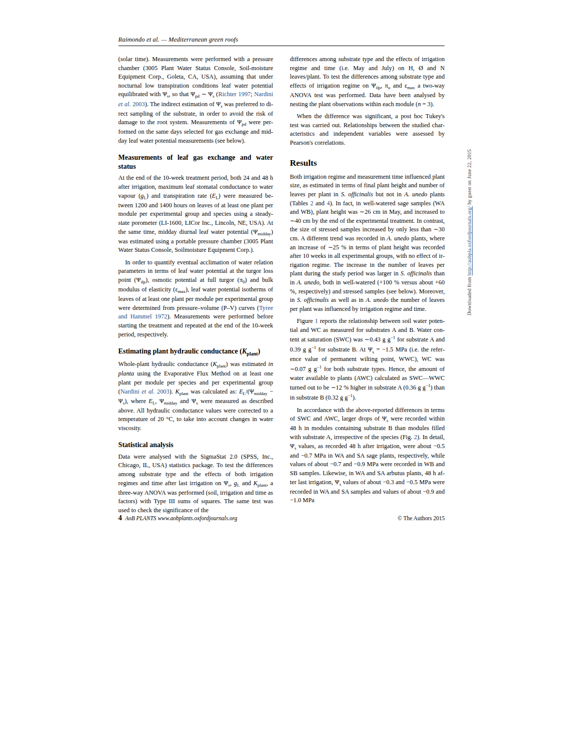Raimondo et al. — Mediterranean green roofs
Downloaded from http://aobpla.oxfordjournals.org/ by guest on June 22, 2015
(solar time). Measurements were performed with a pressure chamber (3005 Plant Water Status Console, Soil-moisture Equipment Corp., Goleta, CA, USA), assuming that under nocturnal low transpiration conditions leaf water potential equilibrated with Ψs, so that Ψpd ∼ Ψs (Richter 1997; Nardini et al. 2003). The indirect estimation of Ψs was preferred to direct sampling of the substrate, in order to avoid the risk of damage to the root system. Measurements of Ψpd were performed on the same days selected for gas exchange and midday leaf water potential measurements (see below).
Measurements of leaf gas exchange and water status
At the end of the 10-week treatment period, both 24 and 48 h after irrigation, maximum leaf stomatal conductance to water vapour (gL) and transpiration rate (EL) were measured between 1200 and 1400 hours on leaves of at least one plant per module per experimental group and species using a steady-state porometer (LI-1600, LICor Inc., Lincoln, NE, USA). At the same time, midday diurnal leaf water potential (Ψmidday) was estimated using a portable pressure chamber (3005 Plant Water Status Console, Soilmoisture Equipment Corp.).
In order to quantify eventual acclimation of water relation parameters in terms of leaf water potential at the turgor loss point (Ψtlp), osmotic potential at full turgor (π 0) and bulk modulus of elasticity (εmax), leaf water potential isotherms of leaves of at least one plant per module per experimental group were determined from pressure–volume (P–V) curves (Tyree and Hammel 1972). Measurements were performed before starting the treatment and repeated at the end of the 10-week period, respectively.
Estimating plant hydraulic conductance (Kplant)
Whole-plant hydraulic conductance (Kplant) was estimated in planta using the Evaporative Flux Method on at least one plant per module per species and per experimental group (Nardini et al. 2003). Kplant was calculated as: EL/(Ψmidday − Ψs), where EL, Ψmidday and Ψs were measured as described above. All hydraulic conductance values were corrected to a temperature of 20 °C, to take into account changes in water viscosity.
Statistical analysis
Data were analysed with the SigmaStat 2.0 (SPSS, Inc., Chicago, IL, USA) statistics package. To test the differences among substrate type and the effects of both irrigation regimes and time after last irrigation on Ψs, gL and Kplant, a three-way ANOVA was performed (soil, irrigation and time as factors) with Type III sums of squares. The same test was used to check the significance of the
differences among substrate type and the effects of irrigation regime and time (i.e. May and July) on H, Ø and N leaves/plant. To test the differences among substrate type and effects of irrigation regime on Ψtlp, πo and εmax a two-way ANOVA test was performed. Data have been analysed by nesting the plant observations within each module (n = 3).
When the difference was significant, a post hoc Tukey's test was carried out. Relationships between the studied characteristics and independent variables were assessed by Pearson's correlations.
Results
Both irrigation regime and measurement time influenced plant size, as estimated in terms of final plant height and number of leaves per plant in S. officinalis but not in A. unedo plants (Tables 2 and 4). In fact, in well-watered sage samples (WA and WB), plant height was ∼26 cm in May, and increased to ∼40 cm by the end of the experimental treatment. In contrast, the size of stressed samples increased by only less than ∼30 cm. A different trend was recorded in A. unedo plants, where an increase of ∼25 % in terms of plant height was recorded after 10 weeks in all experimental groups, with no effect of irrigation regime. The increase in the number of leaves per plant during the study period was larger in S. officinalis than in A. unedo, both in well-watered (+100 % versus about +60 %, respectively) and stressed samples (see below). Moreover, in S. officinalis as well as in A. unedo the number of leaves per plant was influenced by irrigation regime and time.
Figure 1 reports the relationship between soil water potential and WC as measured for substrates A and B. Water content at saturation (SWC) was ∼0.43 g g−1 for substrate A and 0.39 g g−1 for substrate B. At Ψs = −1.5 MPa (i.e. the reference value of permanent wilting point, WWC), WC was ∼0.07 g g−1 for both substrate types. Hence, the amount of water available to plants (AWC) calculated as SWC—WWC turned out to be ∼12 % higher in substrate A (0.36 g g−1) than in substrate B (0.32 g g−1).
In accordance with the above-reported differences in terms of SWC and AWC, larger drops of Ψs were recorded within 48 h in modules containing substrate B than modules filled with substrate A, irrespective of the species (Fig. 2). In detail, Ψs values, as recorded 48 h after irrigation, were about −0.5 and −0.7 MPa in WA and SA sage plants, respectively, while values of about −0.7 and −0.9 MPa were recorded in WB and SB samples. Likewise, in WA and SA arbutus plants, 48 h after last irrigation, Ψs values of about −0.3 and −0.5 MPa were recorded in WA and SA samples and values of about −0.9 and −1.0 MPa
4 AoB PLANTS www.aobplants.oxfordjournals.org
© The Authors 2015